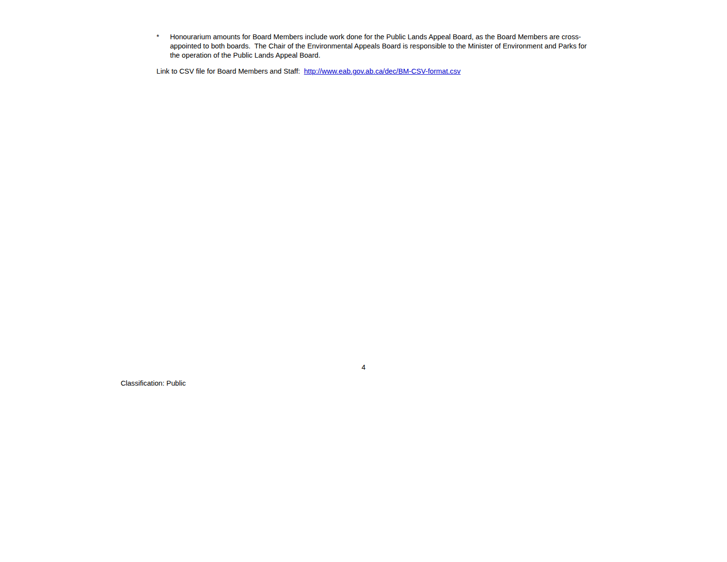* Honourarium amounts for Board Members include work done for the Public Lands Appeal Board, as the Board Members are cross-appointed to both boards. The Chair of the Environmental Appeals Board is responsible to the Minister of Environment and Parks for the operation of the Public Lands Appeal Board.
Link to CSV file for Board Members and Staff: http://www.eab.gov.ab.ca/dec/BM-CSV-format.csv
4
Classification: Public